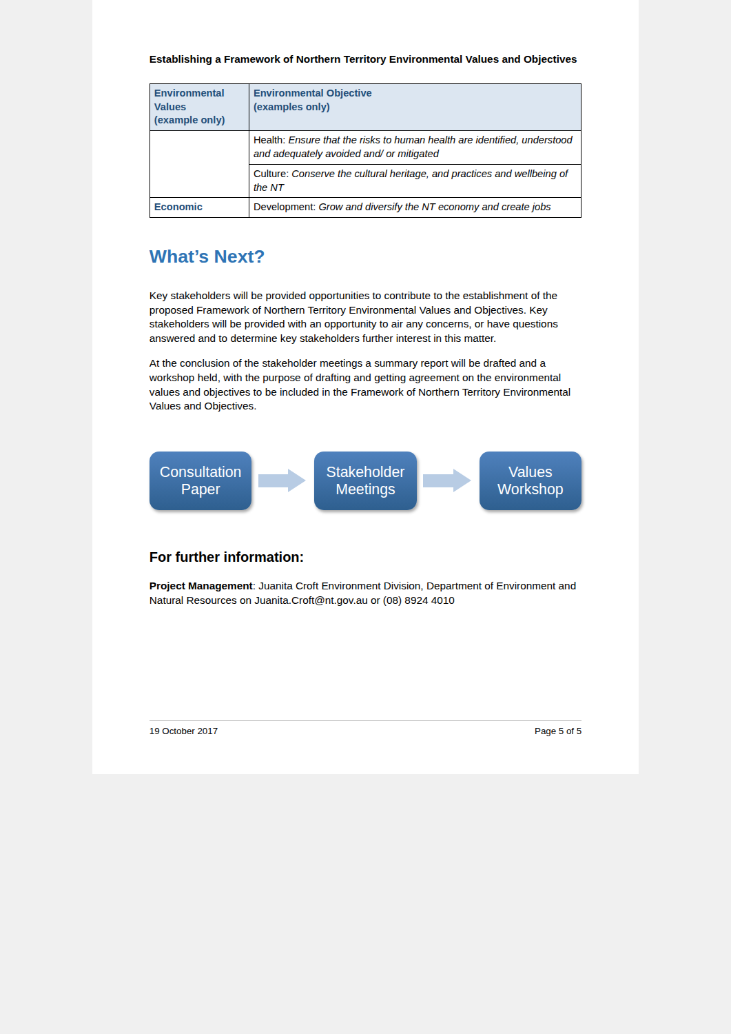Establishing a Framework of Northern Territory Environmental Values and Objectives
| Environmental Values (example only) | Environmental Objective (examples only) |
| --- | --- |
| | Health: Ensure that the risks to human health are identified, understood and adequately avoided and/ or mitigated |
| Culture: Conserve the cultural heritage, and practices and wellbeing of the NT |
| Economic | Development: Grow and diversify the NT economy and create jobs |
What’s Next?
Key stakeholders will be provided opportunities to contribute to the establishment of the proposed Framework of Northern Territory Environmental Values and Objectives. Key stakeholders will be provided with an opportunity to air any concerns, or have questions answered and to determine key stakeholders further interest in this matter.
At the conclusion of the stakeholder meetings a summary report will be drafted and a workshop held, with the purpose of drafting and getting agreement on the environmental values and objectives to be included in the Framework of Northern Territory Environmental Values and Objectives.
Consultation
Paper
Stakeholder
Meetings
Values Workshop
For further information:
Project Management: Juanita Croft Environment Division, Department of Environment and Natural Resources on Juanita.Croft@nt.gov.au or (08) 8924 4010
19 October 2017 Page 5 of 5